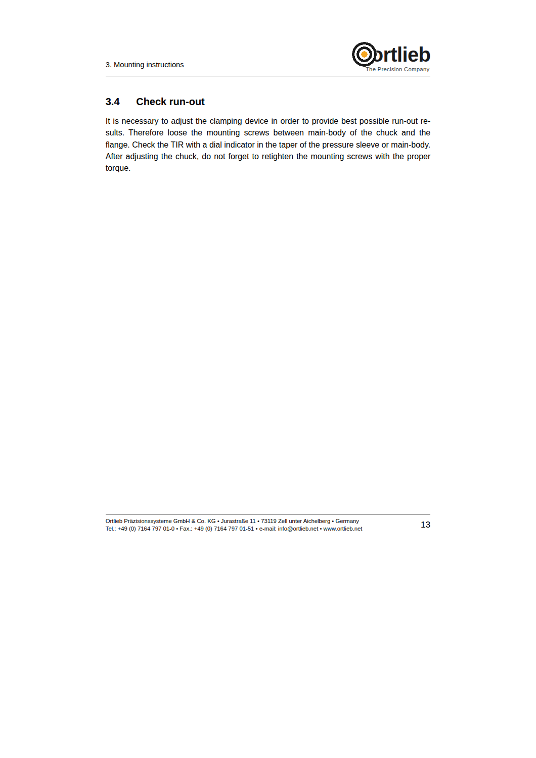3. Mounting instructions
ortlieb
The Precision Company
3.4 Check run-out
It is necessary to adjust the clamping device in order to provide best possible run-out results. Therefore loose the mounting screws between main-body of the chuck and the flange. Check the TIR with a dial indicator in the taper of the pressure sleeve or main-body. After adjusting the chuck, do not forget to retighten the mounting screws with the proper torque.
Ortlieb Präzisionssysteme GmbH & Co. KG • Jurastraße 11 • 73119 Zell unter Aichelberg • Germany
Tel.: +49 (0) 7164 797 01-0 • Fax.: +49 (0) 7164 797 01-51 • e-mail: info@ortlieb.net • www.ortlieb.net
13